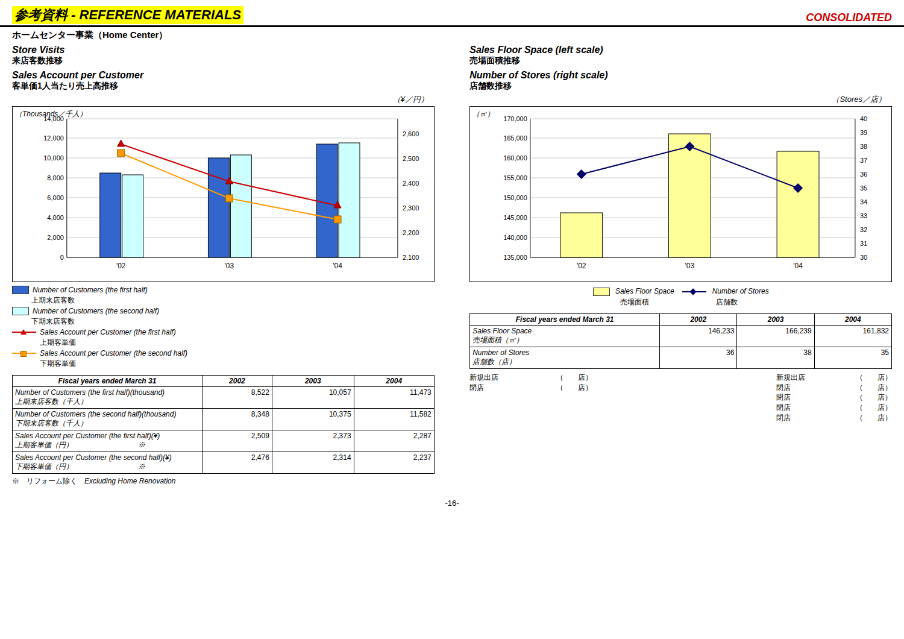参考資料 - REFERENCE MATERIALS
CONSOLIDATED
ホームセンター事業（Home Center）
Store Visits
来店客数推移
Sales Account per Customer
客単価1人当たり売上高推移
（¥／円）
（Thousands／千人）
0 2,000 4,000 6,000 8,000 10,000 12,000 14,000 2,100 2,200 2,300 2,400 2,500 2,600 '02 '03 '04
Number of Customers (the first half)
上期来店客数
Number of Customers (the second half)
下期来店客数
Sales Account per Customer (the first half)
上期客単価
Sales Account per Customer (the second half)
下期客単価
| Fiscal years ended March 31 | 2002 | 2003 | 2004 |
| --- | --- | --- | --- |
| Number of Customers (the first half)(thousand) 上期来店客数（千人） | 8,522 | 10,057 | 11,473 |
| Number of Customers (the second half)(thousand) 下期来店客数（千人） | 8,348 | 10,375 | 11,582 |
| Sales Account per Customer (the first half)(¥) 上期客単価（円） ※ | 2,509 | 2,373 | 2,287 |
| Sales Account per Customer (the second half)(¥) 下期客単価（円） ※ | 2,476 | 2,314 | 2,237 |
※　リフォーム除く　Excluding Home Renovation
Sales Floor Space (left scale)
売場面積推移
Number of Stores (right scale)
店舗数推移
（Stores／店）
（㎡）
135,000 140,000 145,000 150,000 155,000 160,000 165,000 170,000 30 31 32 33 34 35 36 37 38 39 40 '02 '03 '04
Sales Floor Space Number of Stores
売場面積 店舗数
| Fiscal years ended March 31 | 2002 | 2003 | 2004 |
| --- | --- | --- | --- |
| Sales Floor Space 売場面積（㎡） | 146,233 | 166,239 | 161,832 |
| Number of Stores 店舗数（店） | 36 | 38 | 35 |
新規出店　　　　　　　　（　　店）新規出店　　　　　　　（　　店）
閉店　　　　　　　　　　（　　店）閉店　　　　　　　　　（　　店）
閉店　　　　　　　　　（　　店）
閉店　　　　　　　　　（　　店）
閉店　　　　　　　　　（　　店）
-16-